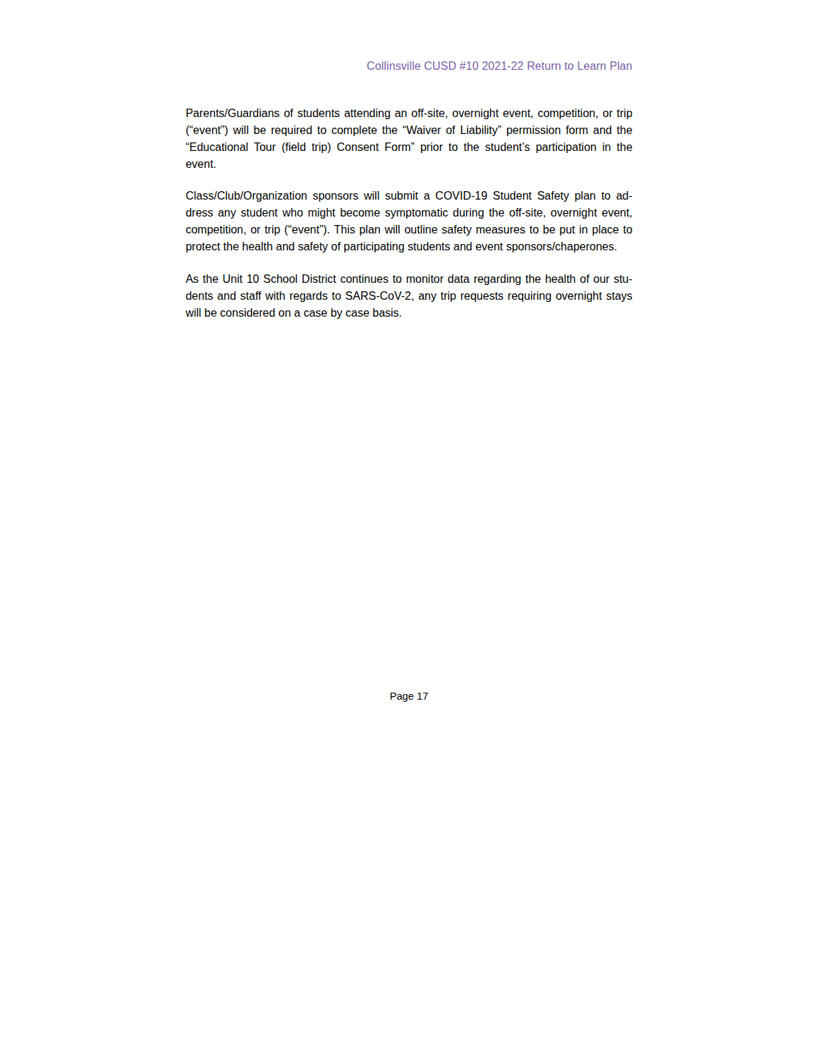Collinsville CUSD #10 2021-22 Return to Learn Plan
Parents/Guardians of students attending an off-site, overnight event, competition, or trip (“event”) will be required to complete the “Waiver of Liability” permission form and the “Educational Tour (field trip) Consent Form” prior to the student’s participation in the event.
Class/Club/Organization sponsors will submit a COVID-19 Student Safety plan to address any student who might become symptomatic during the off-site, overnight event, competition, or trip (“event”). This plan will outline safety measures to be put in place to protect the health and safety of participating students and event sponsors/chaperones.
As the Unit 10 School District continues to monitor data regarding the health of our students and staff with regards to SARS-CoV-2, any trip requests requiring overnight stays will be considered on a case by case basis.
Page 17